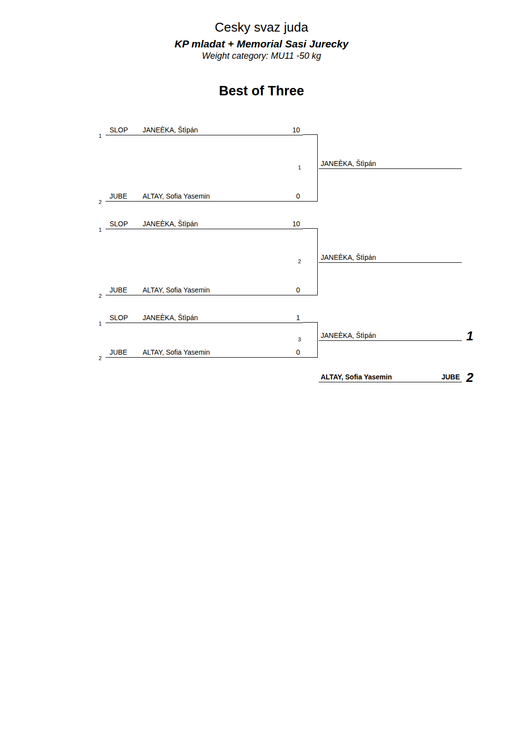Cesky svaz juda
KP mladat + Memorial Sasi Jurecky
Weight category: MU11 -50 kg
Best of Three
1 2
SLOP JANEÈKA, Štìpán 10
JUBE ALTAY, Sofia Yasemin 0
1
JANEÈKA, Štìpán
1 2
SLOP JANEÈKA, Štìpán 10
JUBE ALTAY, Sofia Yasemin 0
2
JANEÈKA, Štìpán
1 2
SLOP JANEÈKA, Štìpán 1
JUBE ALTAY, Sofia Yasemin 0
3
JANEÈKA, Štìpán
1
ALTAY, Sofia Yasemin JUBE
2